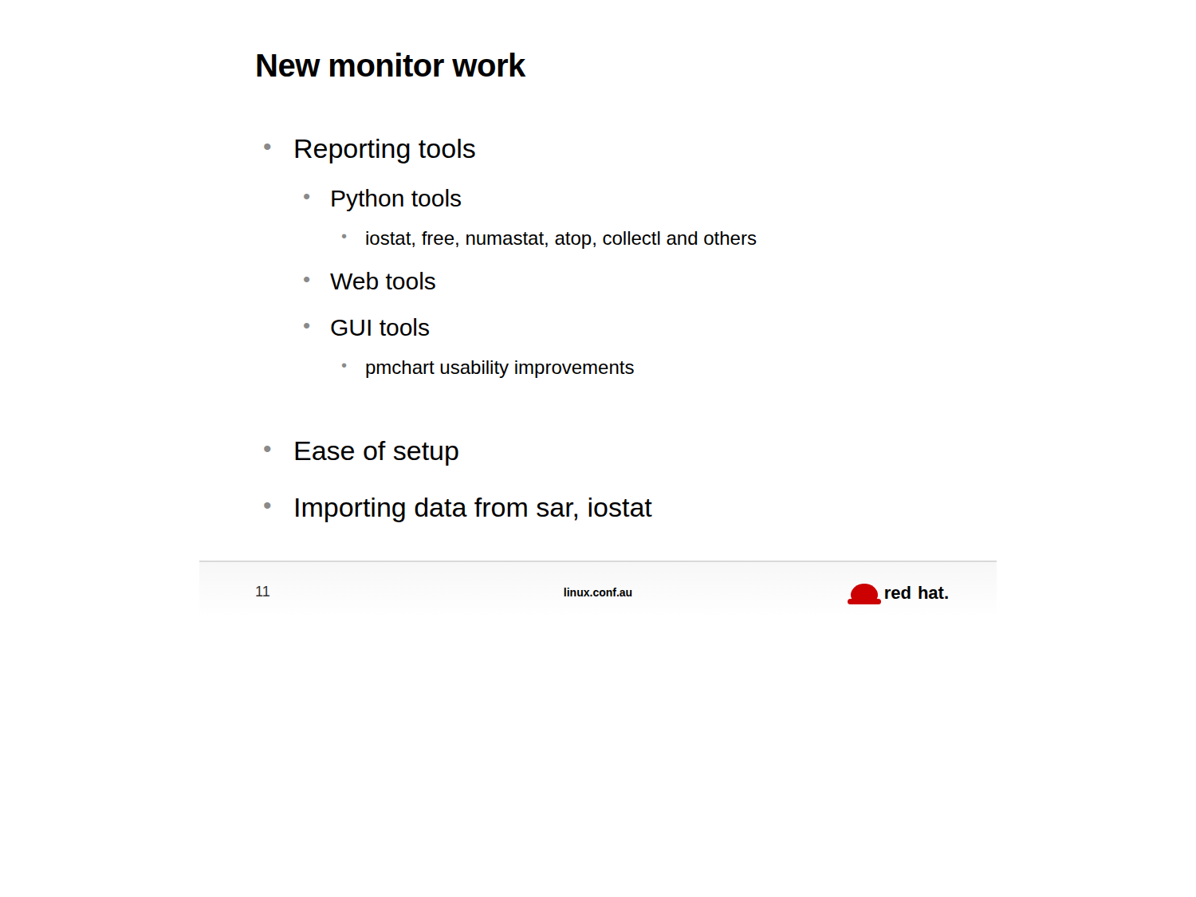New monitor work
Reporting tools
Python tools
iostat, free, numastat, atop, collectl and others
Web tools
GUI tools
pmchart usability improvements
Ease of setup
Importing data from sar, iostat
11
linux.conf.au
redhat.